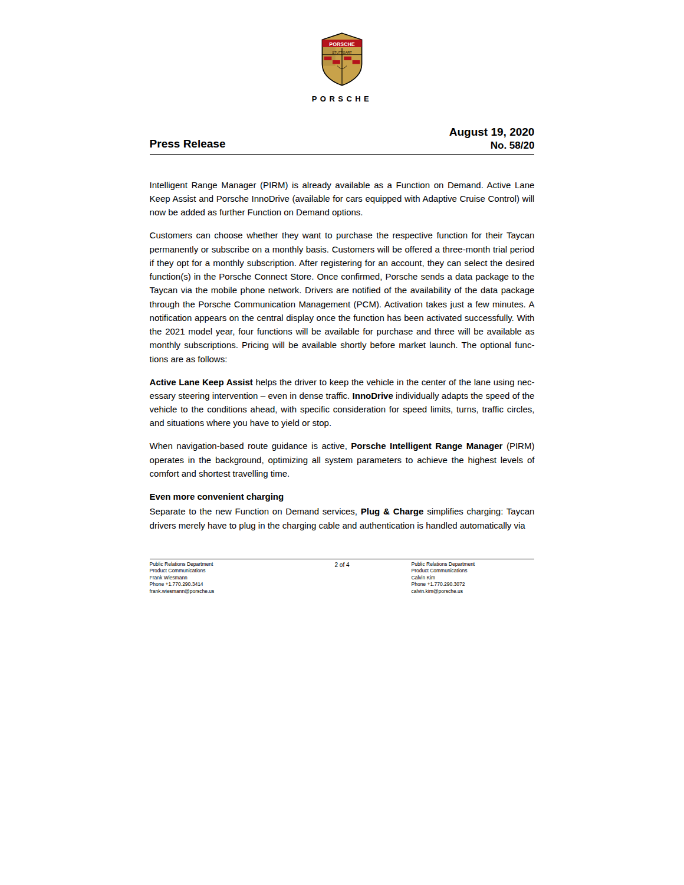PORSCHE
Press Release
August 19, 2020 No. 58/20
Intelligent Range Manager (PIRM) is already available as a Function on Demand. Active Lane Keep Assist and Porsche InnoDrive (available for cars equipped with Adaptive Cruise Control) will now be added as further Function on Demand options.
Customers can choose whether they want to purchase the respective function for their Taycan permanently or subscribe on a monthly basis. Customers will be offered a three-month trial period if they opt for a monthly subscription. After registering for an account, they can select the desired function(s) in the Porsche Connect Store. Once confirmed, Porsche sends a data package to the Taycan via the mobile phone network. Drivers are notified of the availability of the data package through the Porsche Communication Management (PCM). Activation takes just a few minutes. A notification appears on the central display once the function has been activated successfully. With the 2021 model year, four functions will be available for purchase and three will be available as monthly subscriptions. Pricing will be available shortly before market launch. The optional functions are as follows:
Active Lane Keep Assist helps the driver to keep the vehicle in the center of the lane using necessary steering intervention – even in dense traffic. InnoDrive individually adapts the speed of the vehicle to the conditions ahead, with specific consideration for speed limits, turns, traffic circles, and situations where you have to yield or stop.
When navigation-based route guidance is active, Porsche Intelligent Range Manager (PIRM) operates in the background, optimizing all system parameters to achieve the highest levels of comfort and shortest travelling time.
Even more convenient charging
Separate to the new Function on Demand services, Plug & Charge simplifies charging: Taycan drivers merely have to plug in the charging cable and authentication is handled automatically via
Public Relations Department
Product Communications
Frank Wiesmann
Phone +1.770.290.3414
frank.wiesmann@porsche.us
2 of 4
Public Relations Department
Product Communications
Calvin Kim
Phone +1.770.290.3072
calvin.kim@porsche.us